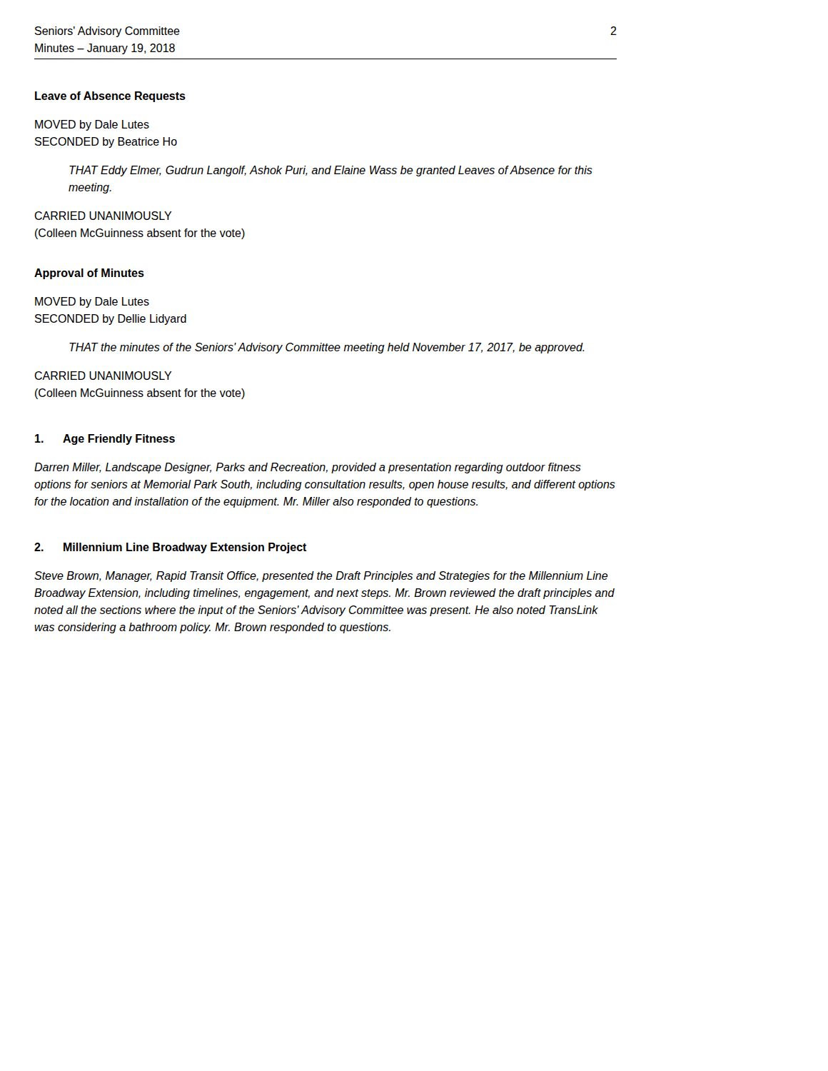Seniors' Advisory Committee
Minutes – January 19, 2018
2
Leave of Absence Requests
MOVED by Dale Lutes
SECONDED by Beatrice Ho
THAT Eddy Elmer, Gudrun Langolf, Ashok Puri, and Elaine Wass be granted Leaves of Absence for this meeting.
CARRIED UNANIMOUSLY
(Colleen McGuinness absent for the vote)
Approval of Minutes
MOVED by Dale Lutes
SECONDED by Dellie Lidyard
THAT the minutes of the Seniors' Advisory Committee meeting held November 17, 2017, be approved.
CARRIED UNANIMOUSLY
(Colleen McGuinness absent for the vote)
1. Age Friendly Fitness
Darren Miller, Landscape Designer, Parks and Recreation, provided a presentation regarding outdoor fitness options for seniors at Memorial Park South, including consultation results, open house results, and different options for the location and installation of the equipment. Mr. Miller also responded to questions.
2. Millennium Line Broadway Extension Project
Steve Brown, Manager, Rapid Transit Office, presented the Draft Principles and Strategies for the Millennium Line Broadway Extension, including timelines, engagement, and next steps. Mr. Brown reviewed the draft principles and noted all the sections where the input of the Seniors' Advisory Committee was present. He also noted TransLink was considering a bathroom policy. Mr. Brown responded to questions.